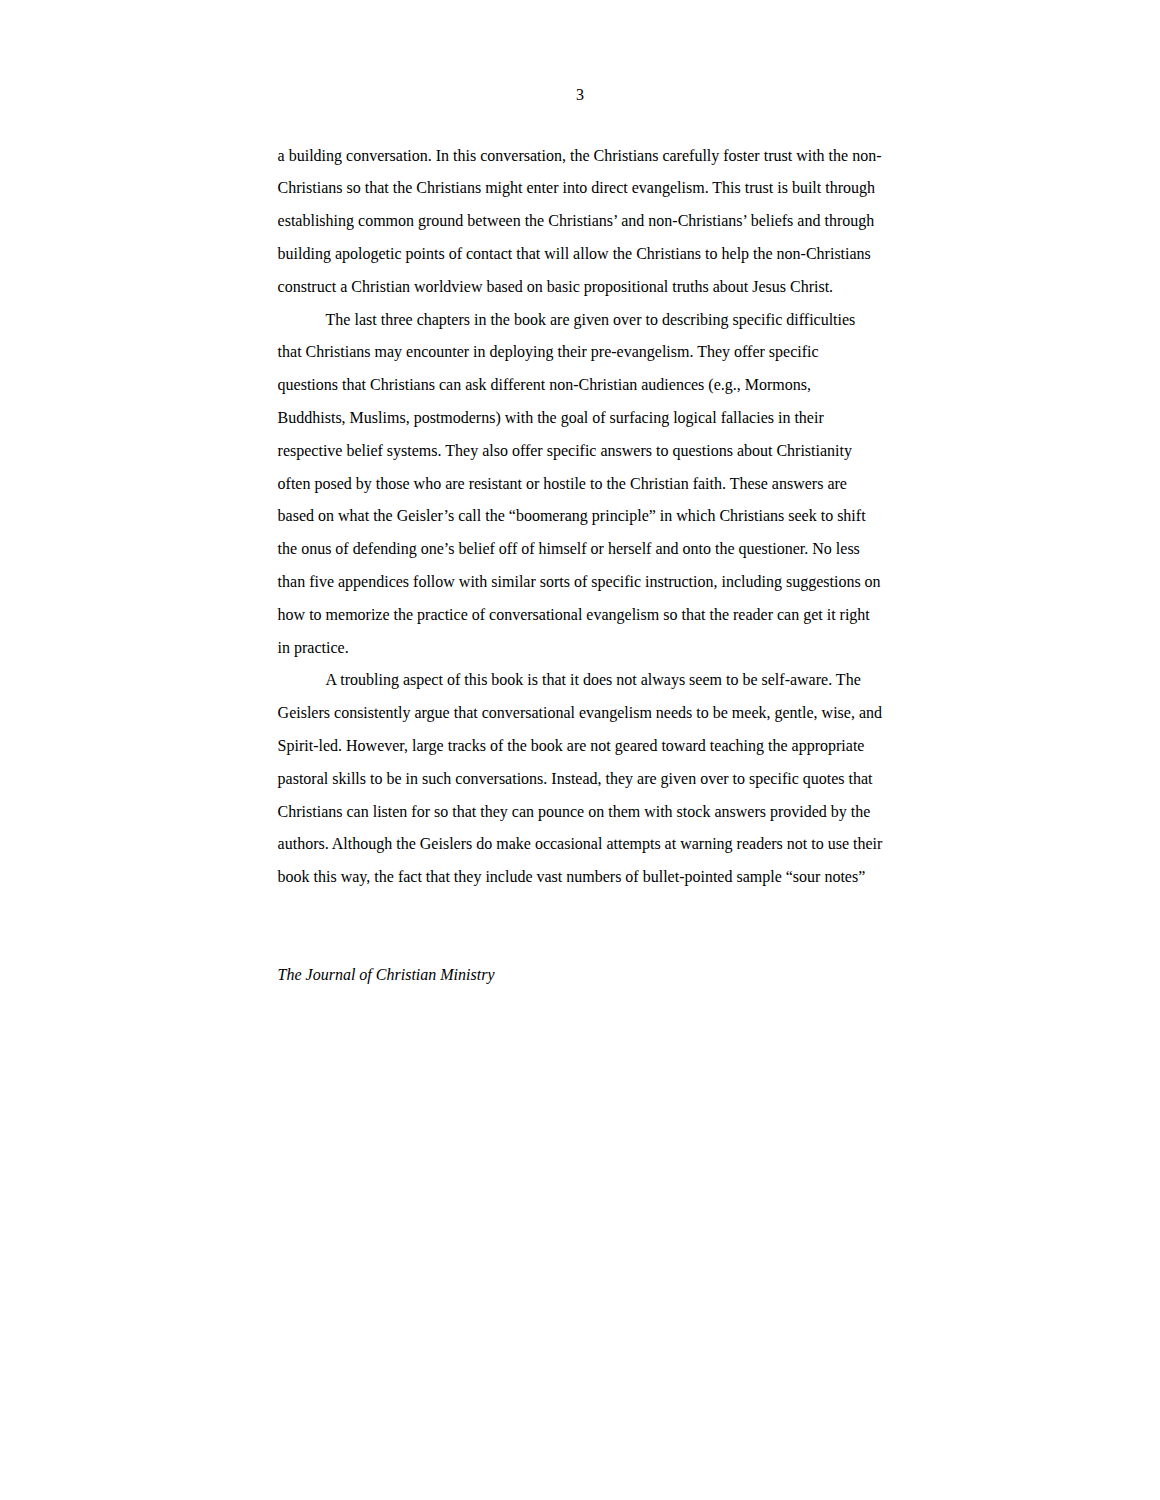3
a building conversation. In this conversation, the Christians carefully foster trust with the non-Christians so that the Christians might enter into direct evangelism. This trust is built through establishing common ground between the Christians’ and non-Christians’ beliefs and through building apologetic points of contact that will allow the Christians to help the non-Christians construct a Christian worldview based on basic propositional truths about Jesus Christ.
The last three chapters in the book are given over to describing specific difficulties that Christians may encounter in deploying their pre-evangelism. They offer specific questions that Christians can ask different non-Christian audiences (e.g., Mormons, Buddhists, Muslims, postmoderns) with the goal of surfacing logical fallacies in their respective belief systems. They also offer specific answers to questions about Christianity often posed by those who are resistant or hostile to the Christian faith. These answers are based on what the Geisler’s call the “boomerang principle” in which Christians seek to shift the onus of defending one’s belief off of himself or herself and onto the questioner. No less than five appendices follow with similar sorts of specific instruction, including suggestions on how to memorize the practice of conversational evangelism so that the reader can get it right in practice.
A troubling aspect of this book is that it does not always seem to be self-aware. The Geislers consistently argue that conversational evangelism needs to be meek, gentle, wise, and Spirit-led. However, large tracks of the book are not geared toward teaching the appropriate pastoral skills to be in such conversations. Instead, they are given over to specific quotes that Christians can listen for so that they can pounce on them with stock answers provided by the authors. Although the Geislers do make occasional attempts at warning readers not to use their book this way, the fact that they include vast numbers of bullet-pointed sample “sour notes”
The Journal of Christian Ministry